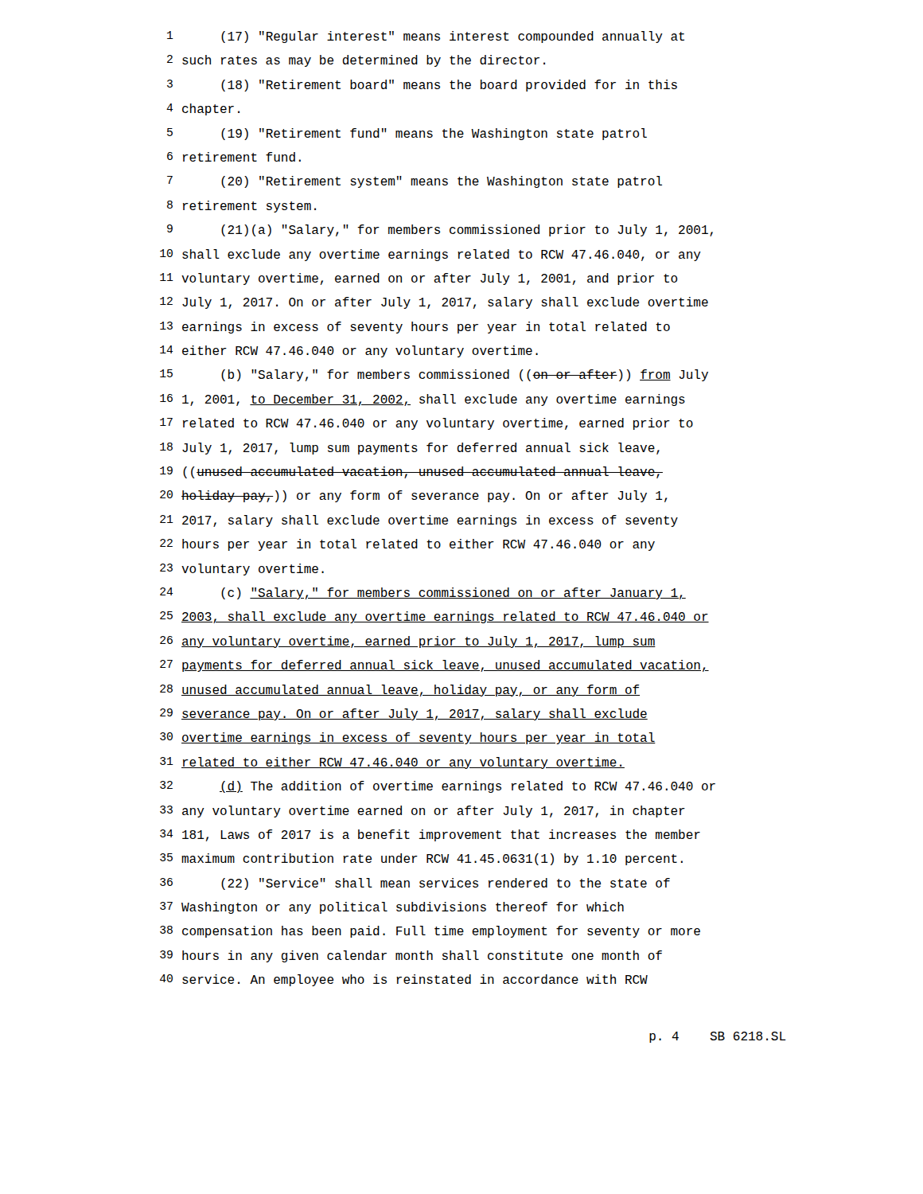(17) "Regular interest" means interest compounded annually at
such rates as may be determined by the director.
(18) "Retirement board" means the board provided for in this
chapter.
(19) "Retirement fund" means the Washington state patrol
retirement fund.
(20) "Retirement system" means the Washington state patrol
retirement system.
(21)(a) "Salary," for members commissioned prior to July 1, 2001,
shall exclude any overtime earnings related to RCW 47.46.040, or any
voluntary overtime, earned on or after July 1, 2001, and prior to
July 1, 2017. On or after July 1, 2017, salary shall exclude overtime
earnings in excess of seventy hours per year in total related to
either RCW 47.46.040 or any voluntary overtime.
(b) "Salary," for members commissioned ((on or after)) from July
1, 2001, to December 31, 2002, shall exclude any overtime earnings
related to RCW 47.46.040 or any voluntary overtime, earned prior to
July 1, 2017, lump sum payments for deferred annual sick leave,
((unused accumulated vacation, unused accumulated annual leave,
holiday pay,)) or any form of severance pay. On or after July 1,
2017, salary shall exclude overtime earnings in excess of seventy
hours per year in total related to either RCW 47.46.040 or any
voluntary overtime.
(c) "Salary," for members commissioned on or after January 1,
2003, shall exclude any overtime earnings related to RCW 47.46.040 or
any voluntary overtime, earned prior to July 1, 2017, lump sum
payments for deferred annual sick leave, unused accumulated vacation,
unused accumulated annual leave, holiday pay, or any form of
severance pay. On or after July 1, 2017, salary shall exclude
overtime earnings in excess of seventy hours per year in total
related to either RCW 47.46.040 or any voluntary overtime.
(d) The addition of overtime earnings related to RCW 47.46.040 or
any voluntary overtime earned on or after July 1, 2017, in chapter
181, Laws of 2017 is a benefit improvement that increases the member
maximum contribution rate under RCW 41.45.0631(1) by 1.10 percent.
(22) "Service" shall mean services rendered to the state of
Washington or any political subdivisions thereof for which
compensation has been paid. Full time employment for seventy or more
hours in any given calendar month shall constitute one month of
service. An employee who is reinstated in accordance with RCW
p. 4 SB 6218.SL